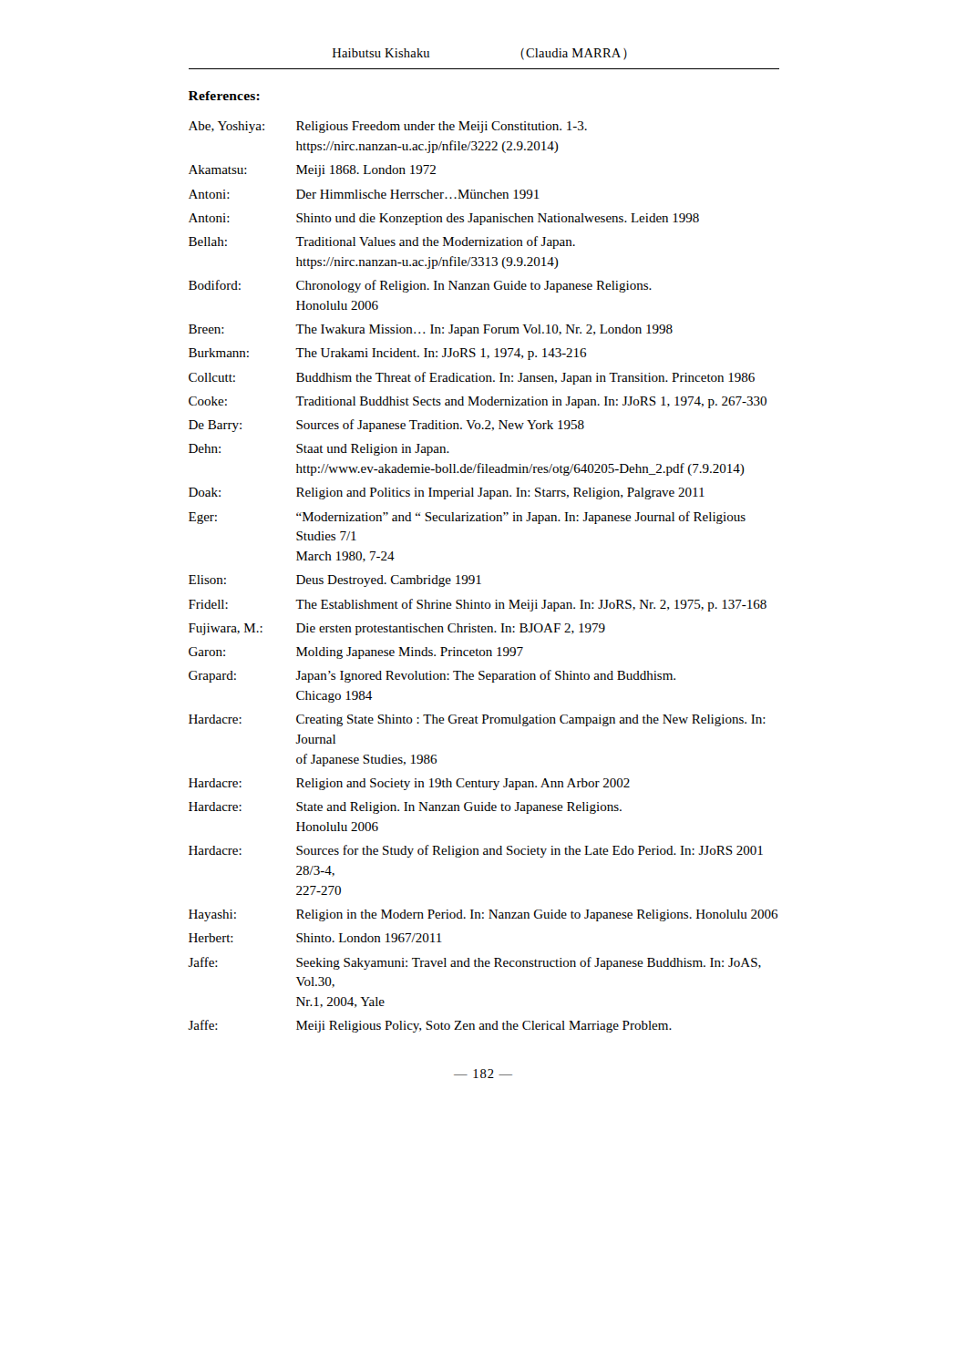Haibutsu Kishaku （Claudia MARRA）
References:
| Abe, Yoshiya: | Religious Freedom under the Meiji Constitution. 1-3. https://nirc.nanzan-u.ac.jp/nfile/3222 (2.9.2014) |
| Akamatsu: | Meiji 1868. London 1972 |
| Antoni: | Der Himmlische Herrscher…München 1991 |
| Antoni: | Shinto und die Konzeption des Japanischen Nationalwesens. Leiden 1998 |
| Bellah: | Traditional Values and the Modernization of Japan. https://nirc.nanzan-u.ac.jp/nfile/3313 (9.9.2014) |
| Bodiford: | Chronology of Religion. In Nanzan Guide to Japanese Religions. Honolulu 2006 |
| Breen: | The Iwakura Mission… In: Japan Forum Vol.10, Nr. 2, London 1998 |
| Burkmann: | The Urakami Incident. In: JJoRS 1, 1974, p. 143-216 |
| Collcutt: | Buddhism the Threat of Eradication. In: Jansen, Japan in Transition. Princeton 1986 |
| Cooke: | Traditional Buddhist Sects and Modernization in Japan. In: JJoRS 1, 1974, p. 267-330 |
| De Barry: | Sources of Japanese Tradition. Vo.2, New York 1958 |
| Dehn: | Staat und Religion in Japan. http://www.ev-akademie-boll.de/fileadmin/res/otg/640205-Dehn_2.pdf (7.9.2014) |
| Doak: | Religion and Politics in Imperial Japan. In: Starrs, Religion, Palgrave 2011 |
| Eger: | “Modernization” and “ Secularization” in Japan. In: Japanese Journal of Religious Studies 7/1 March 1980, 7-24 |
| Elison: | Deus Destroyed. Cambridge 1991 |
| Fridell: | The Establishment of Shrine Shinto in Meiji Japan. In: JJoRS, Nr. 2, 1975, p. 137-168 |
| Fujiwara, M.: | Die ersten protestantischen Christen. In: BJOAF 2, 1979 |
| Garon: | Molding Japanese Minds. Princeton 1997 |
| Grapard: | Japan’s Ignored Revolution: The Separation of Shinto and Buddhism. Chicago 1984 |
| Hardacre: | Creating State Shinto : The Great Promulgation Campaign and the New Religions. In: Journal of Japanese Studies, 1986 |
| Hardacre: | Religion and Society in 19th Century Japan. Ann Arbor 2002 |
| Hardacre: | State and Religion. In Nanzan Guide to Japanese Religions. Honolulu 2006 |
| Hardacre: | Sources for the Study of Religion and Society in the Late Edo Period. In: JJoRS 2001 28/3-4, 227-270 |
| Hayashi: | Religion in the Modern Period. In: Nanzan Guide to Japanese Religions. Honolulu 2006 |
| Herbert: | Shinto. London 1967/2011 |
| Jaffe: | Seeking Sakyamuni: Travel and the Reconstruction of Japanese Buddhism. In: JoAS, Vol.30, Nr.1, 2004, Yale |
| Jaffe: | Meiji Religious Policy, Soto Zen and the Clerical Marriage Problem. |
— 182 —